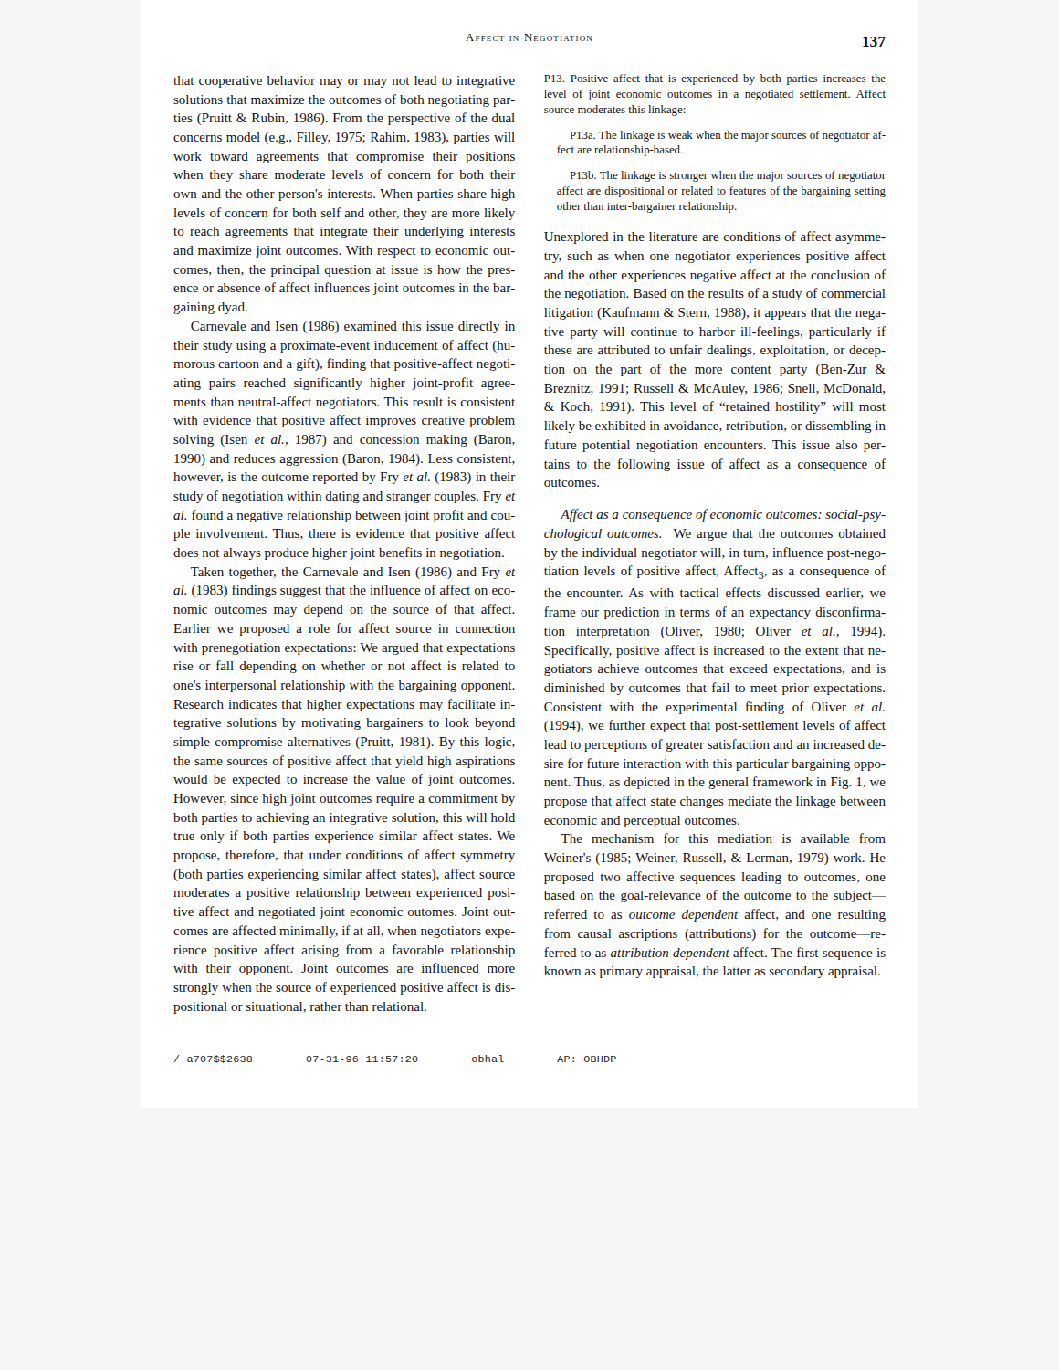Affect in Negotiation 137
that cooperative behavior may or may not lead to integrative solutions that maximize the outcomes of both negotiating parties (Pruitt & Rubin, 1986). From the perspective of the dual concerns model (e.g., Filley, 1975; Rahim, 1983), parties will work toward agreements that compromise their positions when they share moderate levels of concern for both their own and the other person's interests. When parties share high levels of concern for both self and other, they are more likely to reach agreements that integrate their underlying interests and maximize joint outcomes. With respect to economic outcomes, then, the principal question at issue is how the presence or absence of affect influences joint outcomes in the bargaining dyad.
Carnevale and Isen (1986) examined this issue directly in their study using a proximate-event inducement of affect (humorous cartoon and a gift), finding that positive-affect negotiating pairs reached significantly higher joint-profit agreements than neutral-affect negotiators. This result is consistent with evidence that positive affect improves creative problem solving (Isen et al., 1987) and concession making (Baron, 1990) and reduces aggression (Baron, 1984). Less consistent, however, is the outcome reported by Fry et al. (1983) in their study of negotiation within dating and stranger couples. Fry et al. found a negative relationship between joint profit and couple involvement. Thus, there is evidence that positive affect does not always produce higher joint benefits in negotiation.
Taken together, the Carnevale and Isen (1986) and Fry et al. (1983) findings suggest that the influence of affect on economic outcomes may depend on the source of that affect. Earlier we proposed a role for affect source in connection with prenegotiation expectations: We argued that expectations rise or fall depending on whether or not affect is related to one's interpersonal relationship with the bargaining opponent. Research indicates that higher expectations may facilitate integrative solutions by motivating bargainers to look beyond simple compromise alternatives (Pruitt, 1981). By this logic, the same sources of positive affect that yield high aspirations would be expected to increase the value of joint outcomes. However, since high joint outcomes require a commitment by both parties to achieving an integrative solution, this will hold true only if both parties experience similar affect states. We propose, therefore, that under conditions of affect symmetry (both parties experiencing similar affect states), affect source moderates a positive relationship between experienced positive affect and negotiated joint economic outomes. Joint outcomes are affected minimally, if at all, when negotiators experience positive affect arising from a favorable relationship with their opponent. Joint outcomes are influenced more strongly when the source of experienced positive affect is dispositional or situational, rather than relational.
P13. Positive affect that is experienced by both parties increases the level of joint economic outcomes in a negotiated settlement. Affect source moderates this linkage:
P13a. The linkage is weak when the major sources of negotiator affect are relationship-based.
P13b. The linkage is stronger when the major sources of negotiator affect are dispositional or related to features of the bargaining setting other than inter-bargainer relationship.
Unexplored in the literature are conditions of affect asymmetry, such as when one negotiator experiences positive affect and the other experiences negative affect at the conclusion of the negotiation. Based on the results of a study of commercial litigation (Kaufmann & Stern, 1988), it appears that the negative party will continue to harbor ill-feelings, particularly if these are attributed to unfair dealings, exploitation, or deception on the part of the more content party (Ben-Zur & Breznitz, 1991; Russell & McAuley, 1986; Snell, McDonald, & Koch, 1991). This level of “retained hostility” will most likely be exhibited in avoidance, retribution, or dissembling in future potential negotiation encounters. This issue also pertains to the following issue of affect as a consequence of outcomes.
Affect as a consequence of economic outcomes: social-psychological outcomes. We argue that the outcomes obtained by the individual negotiator will, in turn, influence post-negotiation levels of positive affect, Affect3, as a consequence of the encounter. As with tactical effects discussed earlier, we frame our prediction in terms of an expectancy disconfirmation interpretation (Oliver, 1980; Oliver et al., 1994). Specifically, positive affect is increased to the extent that negotiators achieve outcomes that exceed expectations, and is diminished by outcomes that fail to meet prior expectations. Consistent with the experimental finding of Oliver et al. (1994), we further expect that post-settlement levels of affect lead to perceptions of greater satisfaction and an increased desire for future interaction with this particular bargaining opponent. Thus, as depicted in the general framework in Fig. 1, we propose that affect state changes mediate the linkage between economic and perceptual outcomes.
The mechanism for this mediation is available from Weiner's (1985; Weiner, Russell, & Lerman, 1979) work. He proposed two affective sequences leading to outcomes, one based on the goal-relevance of the outcome to the subject—referred to as outcome dependent affect, and one resulting from causal ascriptions (attributions) for the outcome—referred to as attribution dependent affect. The first sequence is known as primary appraisal, the latter as secondary appraisal.
/ a707$$2638 07-31-96 11:57:20 obhal AP: OBHDP